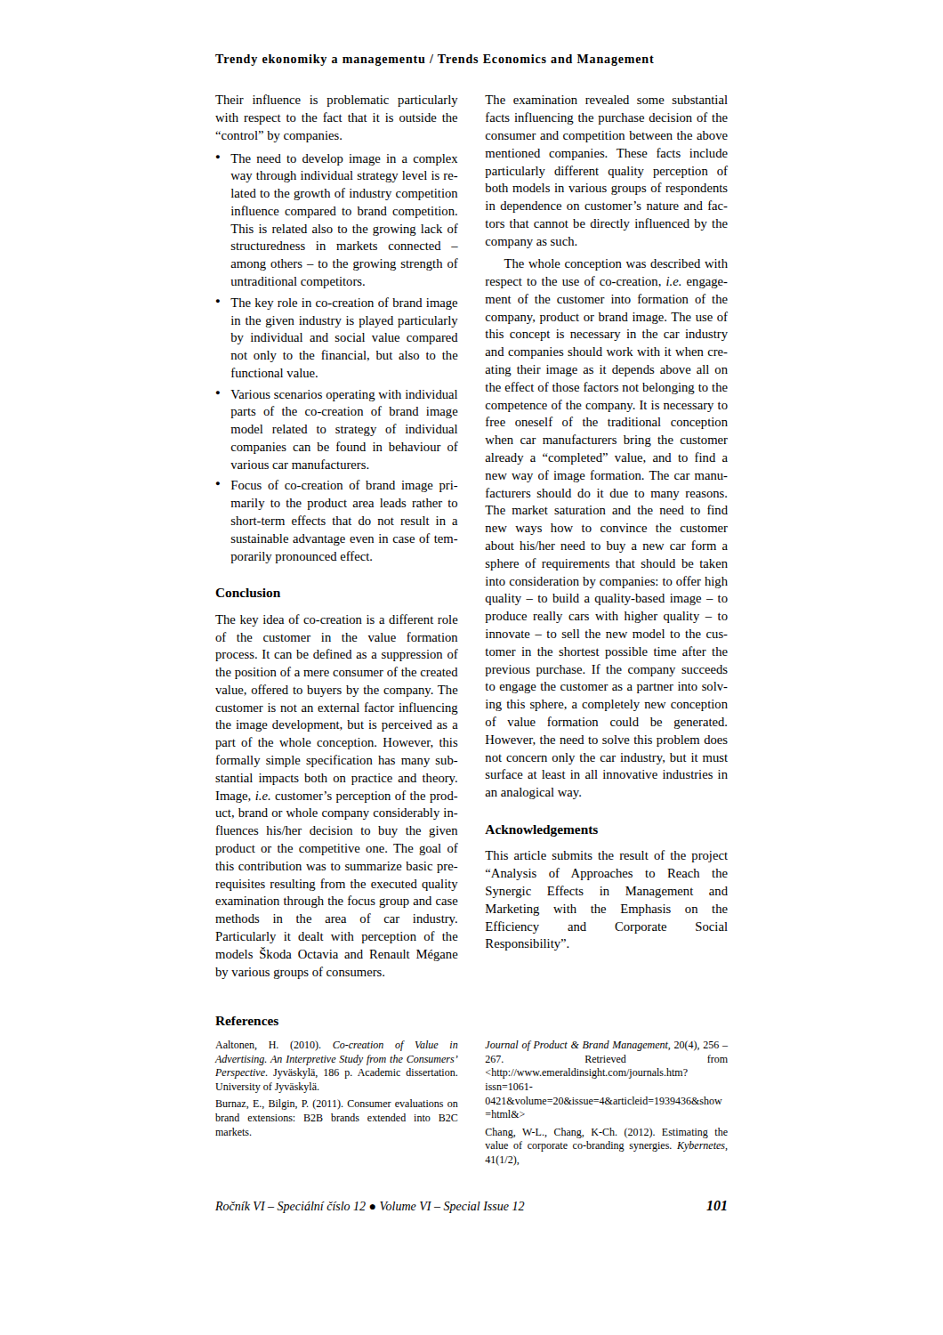Trendy ekonomiky a managementu / Trends Economics and Management
Their influence is problematic particularly with respect to the fact that it is outside the “control” by companies.
The need to develop image in a complex way through individual strategy level is related to the growth of industry competition influence compared to brand competition. This is related also to the growing lack of structuredness in markets connected – among others – to the growing strength of untraditional competitors.
The key role in co-creation of brand image in the given industry is played particularly by individual and social value compared not only to the financial, but also to the functional value.
Various scenarios operating with individual parts of the co-creation of brand image model related to strategy of individual companies can be found in behaviour of various car manufacturers.
Focus of co-creation of brand image primarily to the product area leads rather to short-term effects that do not result in a sustainable advantage even in case of temporarily pronounced effect.
Conclusion
The key idea of co-creation is a different role of the customer in the value formation process. It can be defined as a suppression of the position of a mere consumer of the created value, offered to buyers by the company. The customer is not an external factor influencing the image development, but is perceived as a part of the whole conception. However, this formally simple specification has many substantial impacts both on practice and theory. Image, i.e. customer’s perception of the product, brand or whole company considerably influences his/her decision to buy the given product or the competitive one. The goal of this contribution was to summarize basic pre-requisites resulting from the executed quality examination through the focus group and case methods in the area of car industry. Particularly it dealt with perception of the models Škoda Octavia and Renault Mégane by various groups of consumers.
The examination revealed some substantial facts influencing the purchase decision of the consumer and competition between the above mentioned companies. These facts include particularly different quality perception of both models in various groups of respondents in dependence on customer’s nature and factors that cannot be directly influenced by the company as such.
The whole conception was described with respect to the use of co-creation, i.e. engagement of the customer into formation of the company, product or brand image. The use of this concept is necessary in the car industry and companies should work with it when creating their image as it depends above all on the effect of those factors not belonging to the competence of the company. It is necessary to free oneself of the traditional conception when car manufacturers bring the customer already a “completed” value, and to find a new way of image formation. The car manufacturers should do it due to many reasons. The market saturation and the need to find new ways how to convince the customer about his/her need to buy a new car form a sphere of requirements that should be taken into consideration by companies: to offer high quality – to build a quality-based image – to produce really cars with higher quality – to innovate – to sell the new model to the customer in the shortest possible time after the previous purchase. If the company succeeds to engage the customer as a partner into solving this sphere, a completely new conception of value formation could be generated. However, the need to solve this problem does not concern only the car industry, but it must surface at least in all innovative industries in an analogical way.
Acknowledgements
This article submits the result of the project “Analysis of Approaches to Reach the Synergic Effects in Management and Marketing with the Emphasis on the Efficiency and Corporate Social Responsibility”.
References
Aaltonen, H. (2010). Co-creation of Value in Advertising. An Interpretive Study from the Consumers’ Perspective. Jyväskylä, 186 p. Academic dissertation. University of Jyväskylä.
Burnaz, E., Bilgin, P. (2011). Consumer evaluations on brand extensions: B2B brands extended into B2C markets.
Journal of Product & Brand Management, 20(4), 256 – 267. Retrieved from <http://www.emeraldinsight.com/journals.htm?issn=1061-0421&volume=20&issue=4&articleid=1939436&show =html&>
Chang, W-L., Chang, K-Ch. (2012). Estimating the value of corporate co-branding synergies. Kybernetes, 41(1/2),
Ročník VI – Speciální číslo 12 ● Volume VI – Special Issue 12
101